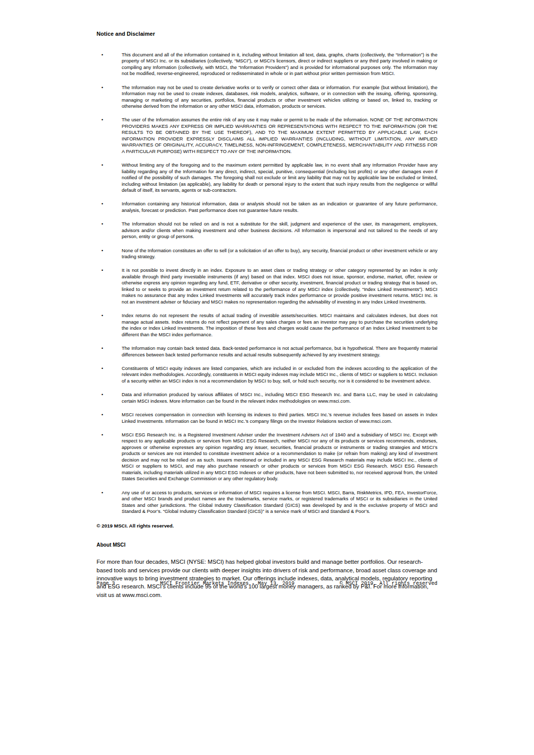Notice and Disclaimer
This document and all of the information contained in it, including without limitation all text, data, graphs, charts (collectively, the “Information”) is the property of MSCI Inc. or its subsidiaries (collectively, “MSCI”), or MSCI’s licensors, direct or indirect suppliers or any third party involved in making or compiling any Information (collectively, with MSCI, the “Information Providers”) and is provided for informational purposes only. The Information may not be modified, reverse-engineered, reproduced or redisseminated in whole or in part without prior written permission from MSCI.
The Information may not be used to create derivative works or to verify or correct other data or information. For example (but without limitation), the Information may not be used to create indexes, databases, risk models, analytics, software, or in connection with the issuing, offering, sponsoring, managing or marketing of any securities, portfolios, financial products or other investment vehicles utilizing or based on, linked to, tracking or otherwise derived from the Information or any other MSCI data, information, products or services.
The user of the Information assumes the entire risk of any use it may make or permit to be made of the Information. NONE OF THE INFORMATION PROVIDERS MAKES ANY EXPRESS OR IMPLIED WARRANTIES OR REPRESENTATIONS WITH RESPECT TO THE INFORMATION (OR THE RESULTS TO BE OBTAINED BY THE USE THEREOF), AND TO THE MAXIMUM EXTENT PERMITTED BY APPLICABLE LAW, EACH INFORMATION PROVIDER EXPRESSLY DISCLAIMS ALL IMPLIED WARRANTIES (INCLUDING, WITHOUT LIMITATION, ANY IMPLIED WARRANTIES OF ORIGINALITY, ACCURACY, TIMELINESS, NON-INFRINGEMENT, COMPLETENESS, MERCHANTABILITY AND FITNESS FOR A PARTICULAR PURPOSE) WITH RESPECT TO ANY OF THE INFORMATION.
Without limiting any of the foregoing and to the maximum extent permitted by applicable law, in no event shall any Information Provider have any liability regarding any of the Information for any direct, indirect, special, punitive, consequential (including lost profits) or any other damages even if notified of the possibility of such damages. The foregoing shall not exclude or limit any liability that may not by applicable law be excluded or limited, including without limitation (as applicable), any liability for death or personal injury to the extent that such injury results from the negligence or willful default of itself, its servants, agents or sub-contractors.
Information containing any historical information, data or analysis should not be taken as an indication or guarantee of any future performance, analysis, forecast or prediction. Past performance does not guarantee future results.
The Information should not be relied on and is not a substitute for the skill, judgment and experience of the user, its management, employees, advisors and/or clients when making investment and other business decisions. All Information is impersonal and not tailored to the needs of any person, entity or group of persons.
None of the Information constitutes an offer to sell (or a solicitation of an offer to buy), any security, financial product or other investment vehicle or any trading strategy.
It is not possible to invest directly in an index. Exposure to an asset class or trading strategy or other category represented by an index is only available through third party investable instruments (if any) based on that index. MSCI does not issue, sponsor, endorse, market, offer, review or otherwise express any opinion regarding any fund, ETF, derivative or other security, investment, financial product or trading strategy that is based on, linked to or seeks to provide an investment return related to the performance of any MSCI index (collectively, “Index Linked Investments”). MSCI makes no assurance that any Index Linked Investments will accurately track index performance or provide positive investment returns. MSCI Inc. is not an investment adviser or fiduciary and MSCI makes no representation regarding the advisability of investing in any Index Linked Investments.
Index returns do not represent the results of actual trading of investible assets/securities. MSCI maintains and calculates indexes, but does not manage actual assets. Index returns do not reflect payment of any sales charges or fees an investor may pay to purchase the securities underlying the index or Index Linked Investments. The imposition of these fees and charges would cause the performance of an Index Linked Investment to be different than the MSCI index performance.
The Information may contain back tested data. Back-tested performance is not actual performance, but is hypothetical. There are frequently material differences between back tested performance results and actual results subsequently achieved by any investment strategy.
Constituents of MSCI equity indexes are listed companies, which are included in or excluded from the indexes according to the application of the relevant index methodologies. Accordingly, constituents in MSCI equity indexes may include MSCI Inc., clients of MSCI or suppliers to MSCI. Inclusion of a security within an MSCI index is not a recommendation by MSCI to buy, sell, or hold such security, nor is it considered to be investment advice.
Data and information produced by various affiliates of MSCI Inc., including MSCI ESG Research Inc. and Barra LLC, may be used in calculating certain MSCI indexes. More information can be found in the relevant index methodologies on www.msci.com.
MSCI receives compensation in connection with licensing its indexes to third parties. MSCI Inc.’s revenue includes fees based on assets in Index Linked Investments. Information can be found in MSCI Inc.’s company filings on the Investor Relations section of www.msci.com.
MSCI ESG Research Inc. is a Registered Investment Adviser under the Investment Advisers Act of 1940 and a subsidiary of MSCI Inc. Except with respect to any applicable products or services from MSCI ESG Research, neither MSCI nor any of its products or services recommends, endorses, approves or otherwise expresses any opinion regarding any issuer, securities, financial products or instruments or trading strategies and MSCI’s products or services are not intended to constitute investment advice or a recommendation to make (or refrain from making) any kind of investment decision and may not be relied on as such. Issuers mentioned or included in any MSCI ESG Research materials may include MSCI Inc., clients of MSCI or suppliers to MSCI, and may also purchase research or other products or services from MSCI ESG Research. MSCI ESG Research materials, including materials utilized in any MSCI ESG Indexes or other products, have not been submitted to, nor received approval from, the United States Securities and Exchange Commission or any other regulatory body.
Any use of or access to products, services or information of MSCI requires a license from MSCI. MSCI, Barra, RiskMetrics, IPD, FEA, InvestorForce, and other MSCI brands and product names are the trademarks, service marks, or registered trademarks of MSCI or its subsidiaries in the United States and other jurisdictions. The Global Industry Classification Standard (GICS) was developed by and is the exclusive property of MSCI and Standard & Poor’s. “Global Industry Classification Standard (GICS)” is a service mark of MSCI and Standard & Poor’s.
© 2019 MSCI. All rights reserved.
About MSCI
For more than four decades, MSCI (NYSE: MSCI) has helped global investors build and manage better portfolios. Our research-based tools and services provide our clients with deeper insights into drivers of risk and performance, broad asset class coverage and innovative ways to bring investment strategies to market. Our offerings include indexes, data, analytical models, regulatory reporting and ESG research. MSCI’s clients include 95 of the world’s 100 largest money managers, as ranked by P&I. For more information, visit us at www.msci.com.
Page 3 MSCI Frontier Markets Indexes - May 13, 2019 © MSCI 2019, All rights reserved